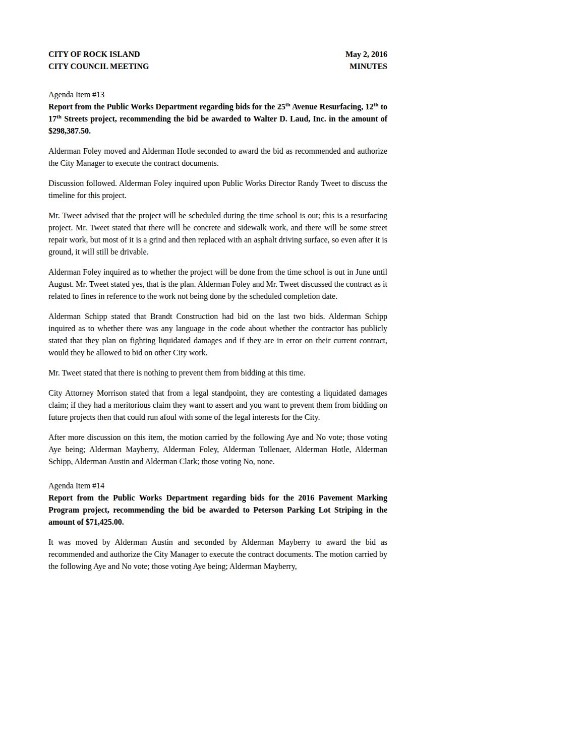CITY OF ROCK ISLAND
CITY COUNCIL MEETING
May 2, 2016
MINUTES
Agenda Item #13
Report from the Public Works Department regarding bids for the 25th Avenue Resurfacing, 12th to 17th Streets project, recommending the bid be awarded to Walter D. Laud, Inc. in the amount of $298,387.50.
Alderman Foley moved and Alderman Hotle seconded to award the bid as recommended and authorize the City Manager to execute the contract documents.
Discussion followed. Alderman Foley inquired upon Public Works Director Randy Tweet to discuss the timeline for this project.
Mr. Tweet advised that the project will be scheduled during the time school is out; this is a resurfacing project. Mr. Tweet stated that there will be concrete and sidewalk work, and there will be some street repair work, but most of it is a grind and then replaced with an asphalt driving surface, so even after it is ground, it will still be drivable.
Alderman Foley inquired as to whether the project will be done from the time school is out in June until August. Mr. Tweet stated yes, that is the plan. Alderman Foley and Mr. Tweet discussed the contract as it related to fines in reference to the work not being done by the scheduled completion date.
Alderman Schipp stated that Brandt Construction had bid on the last two bids. Alderman Schipp inquired as to whether there was any language in the code about whether the contractor has publicly stated that they plan on fighting liquidated damages and if they are in error on their current contract, would they be allowed to bid on other City work.
Mr. Tweet stated that there is nothing to prevent them from bidding at this time.
City Attorney Morrison stated that from a legal standpoint, they are contesting a liquidated damages claim; if they had a meritorious claim they want to assert and you want to prevent them from bidding on future projects then that could run afoul with some of the legal interests for the City.
After more discussion on this item, the motion carried by the following Aye and No vote; those voting Aye being; Alderman Mayberry, Alderman Foley, Alderman Tollenaer, Alderman Hotle, Alderman Schipp, Alderman Austin and Alderman Clark; those voting No, none.
Agenda Item #14
Report from the Public Works Department regarding bids for the 2016 Pavement Marking Program project, recommending the bid be awarded to Peterson Parking Lot Striping in the amount of $71,425.00.
It was moved by Alderman Austin and seconded by Alderman Mayberry to award the bid as recommended and authorize the City Manager to execute the contract documents. The motion carried by the following Aye and No vote; those voting Aye being; Alderman Mayberry,